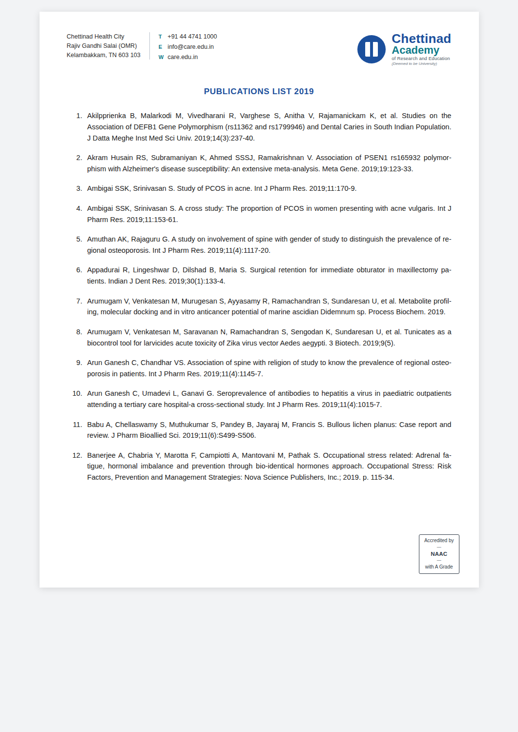Chettinad Health City
Rajiv Gandhi Salai (OMR)
Kelambakkam, TN 603 103
T+91 44 4741 1000 Einfo@care.edu.in Wcare.edu.in
Chettinad
Academy
of Research and Education
(Deemed to be University)
PUBLICATIONS LIST 2019
Akilpprienka B, Malarkodi M, Vivedharani R, Varghese S, Anitha V, Rajamanickam K, et al. Studies on the Association of DEFB1 Gene Polymorphism (rs11362 and rs1799946) and Dental Caries in South Indian Population. J Datta Meghe Inst Med Sci Univ. 2019;14(3):237-40.
Akram Husain RS, Subramaniyan K, Ahmed SSSJ, Ramakrishnan V. Association of PSEN1 rs165932 polymorphism with Alzheimer's disease susceptibility: An extensive meta-analysis. Meta Gene. 2019;19:123-33.
Ambigai SSK, Srinivasan S. Study of PCOS in acne. Int J Pharm Res. 2019;11:170-9.
Ambigai SSK, Srinivasan S. A cross study: The proportion of PCOS in women presenting with acne vulgaris. Int J Pharm Res. 2019;11:153-61.
Amuthan AK, Rajaguru G. A study on involvement of spine with gender of study to distinguish the prevalence of regional osteoporosis. Int J Pharm Res. 2019;11(4):1117-20.
Appadurai R, Lingeshwar D, Dilshad B, Maria S. Surgical retention for immediate obturator in maxillectomy patients. Indian J Dent Res. 2019;30(1):133-4.
Arumugam V, Venkatesan M, Murugesan S, Ayyasamy R, Ramachandran S, Sundaresan U, et al. Metabolite profiling, molecular docking and in vitro anticancer potential of marine ascidian Didemnum sp. Process Biochem. 2019.
Arumugam V, Venkatesan M, Saravanan N, Ramachandran S, Sengodan K, Sundaresan U, et al. Tunicates as a biocontrol tool for larvicides acute toxicity of Zika virus vector Aedes aegypti. 3 Biotech. 2019;9(5).
Arun Ganesh C, Chandhar VS. Association of spine with religion of study to know the prevalence of regional osteoporosis in patients. Int J Pharm Res. 2019;11(4):1145-7.
Arun Ganesh C, Umadevi L, Ganavi G. Seroprevalence of antibodies to hepatitis a virus in paediatric outpatients attending a tertiary care hospital-a cross-sectional study. Int J Pharm Res. 2019;11(4):1015-7.
Babu A, Chellaswamy S, Muthukumar S, Pandey B, Jayaraj M, Francis S. Bullous lichen planus: Case report and review. J Pharm Bioallied Sci. 2019;11(6):S499-S506.
Banerjee A, Chabria Y, Marotta F, Campiotti A, Mantovani M, Pathak S. Occupational stress related: Adrenal fatigue, hormonal imbalance and prevention through bio-identical hormones approach. Occupational Stress: Risk Factors, Prevention and Management Strategies: Nova Science Publishers, Inc.; 2019. p. 115-34.
Accredited by — NAAC — with A Grade